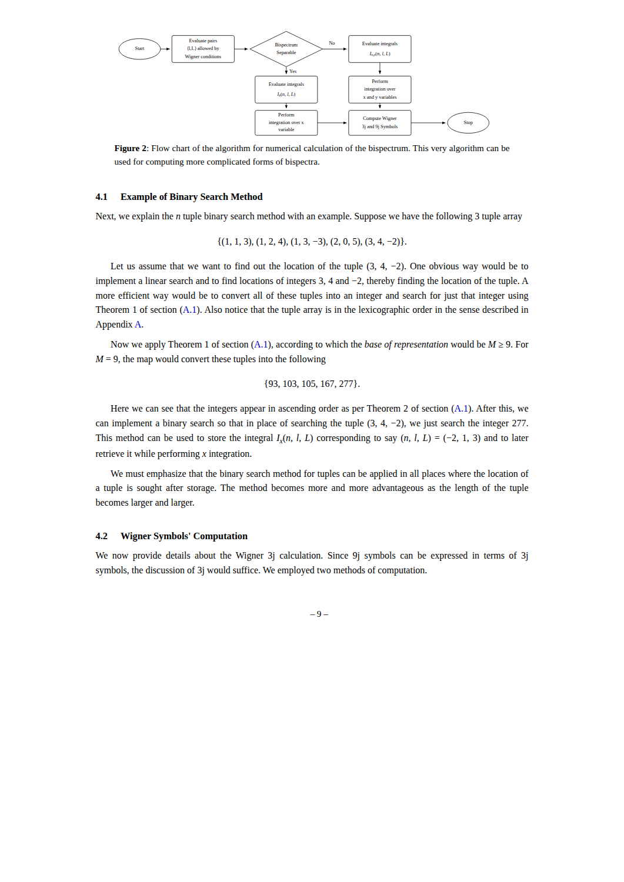Start Evaluate pairs ⟨l,L⟩ allowed by Wigner conditions Bispectrum Separable Evaluate integrals Ix,y(n, l, L) Evaluate integrals Ix(n, l, L) Perform integration over x and y variables Perform integration over x variable Compute Wigner 3j and 9j Symbols Stop No Yes
Figure 2: Flow chart of the algorithm for numerical calculation of the bispectrum. This very algorithm can be used for computing more complicated forms of bispectra.
4.1 Example of Binary Search Method
Next, we explain the n tuple binary search method with an example. Suppose we have the following 3 tuple array
{(1, 1, 3), (1, 2, 4), (1, 3, −3), (2, 0, 5), (3, 4, −2)}.
Let us assume that we want to find out the location of the tuple (3, 4, −2). One obvious way would be to implement a linear search and to find locations of integers 3, 4 and −2, thereby finding the location of the tuple. A more efficient way would be to convert all of these tuples into an integer and search for just that integer using Theorem 1 of section (A.1). Also notice that the tuple array is in the lexicographic order in the sense described in Appendix A.
Now we apply Theorem 1 of section (A.1), according to which the base of representation would be M ≥ 9. For M = 9, the map would convert these tuples into the following
{93, 103, 105, 167, 277}.
Here we can see that the integers appear in ascending order as per Theorem 2 of section (A.1). After this, we can implement a binary search so that in place of searching the tuple (3, 4, −2), we just search the integer 277. This method can be used to store the integral Ix(n, l, L) corresponding to say (n, l, L) = (−2, 1, 3) and to later retrieve it while performing x integration.
We must emphasize that the binary search method for tuples can be applied in all places where the location of a tuple is sought after storage. The method becomes more and more advantageous as the length of the tuple becomes larger and larger.
4.2 Wigner Symbols' Computation
We now provide details about the Wigner 3j calculation. Since 9j symbols can be expressed in terms of 3j symbols, the discussion of 3j would suffice. We employed two methods of computation.
– 9 –